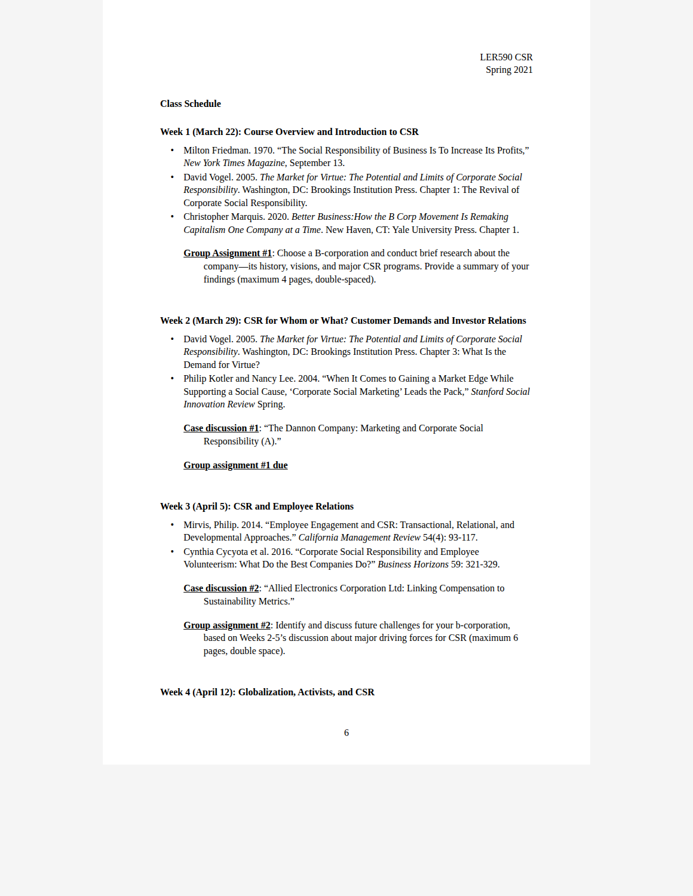LER590 CSR
Spring 2021
Class Schedule
Week 1 (March 22): Course Overview and Introduction to CSR
Milton Friedman. 1970. “The Social Responsibility of Business Is To Increase Its Profits,” New York Times Magazine, September 13.
David Vogel. 2005. The Market for Virtue: The Potential and Limits of Corporate Social Responsibility. Washington, DC: Brookings Institution Press. Chapter 1: The Revival of Corporate Social Responsibility.
Christopher Marquis. 2020. Better Business:How the B Corp Movement Is Remaking Capitalism One Company at a Time. New Haven, CT: Yale University Press. Chapter 1.
Group Assignment #1: Choose a B-corporation and conduct brief research about the company—its history, visions, and major CSR programs. Provide a summary of your findings (maximum 4 pages, double-spaced).
Week 2 (March 29): CSR for Whom or What? Customer Demands and Investor Relations
David Vogel. 2005. The Market for Virtue: The Potential and Limits of Corporate Social Responsibility. Washington, DC: Brookings Institution Press. Chapter 3: What Is the Demand for Virtue?
Philip Kotler and Nancy Lee. 2004. “When It Comes to Gaining a Market Edge While Supporting a Social Cause, ‘Corporate Social Marketing’ Leads the Pack,” Stanford Social Innovation Review Spring.
Case discussion #1: “The Dannon Company: Marketing and Corporate Social Responsibility (A).”
Group assignment #1 due
Week 3 (April 5): CSR and Employee Relations
Mirvis, Philip. 2014. “Employee Engagement and CSR: Transactional, Relational, and Developmental Approaches.” California Management Review 54(4): 93-117.
Cynthia Cycyota et al. 2016. “Corporate Social Responsibility and Employee Volunteerism: What Do the Best Companies Do?” Business Horizons 59: 321-329.
Case discussion #2: “Allied Electronics Corporation Ltd: Linking Compensation to Sustainability Metrics.”
Group assignment #2: Identify and discuss future challenges for your b-corporation, based on Weeks 2-5’s discussion about major driving forces for CSR (maximum 6 pages, double space).
Week 4 (April 12): Globalization, Activists, and CSR
6